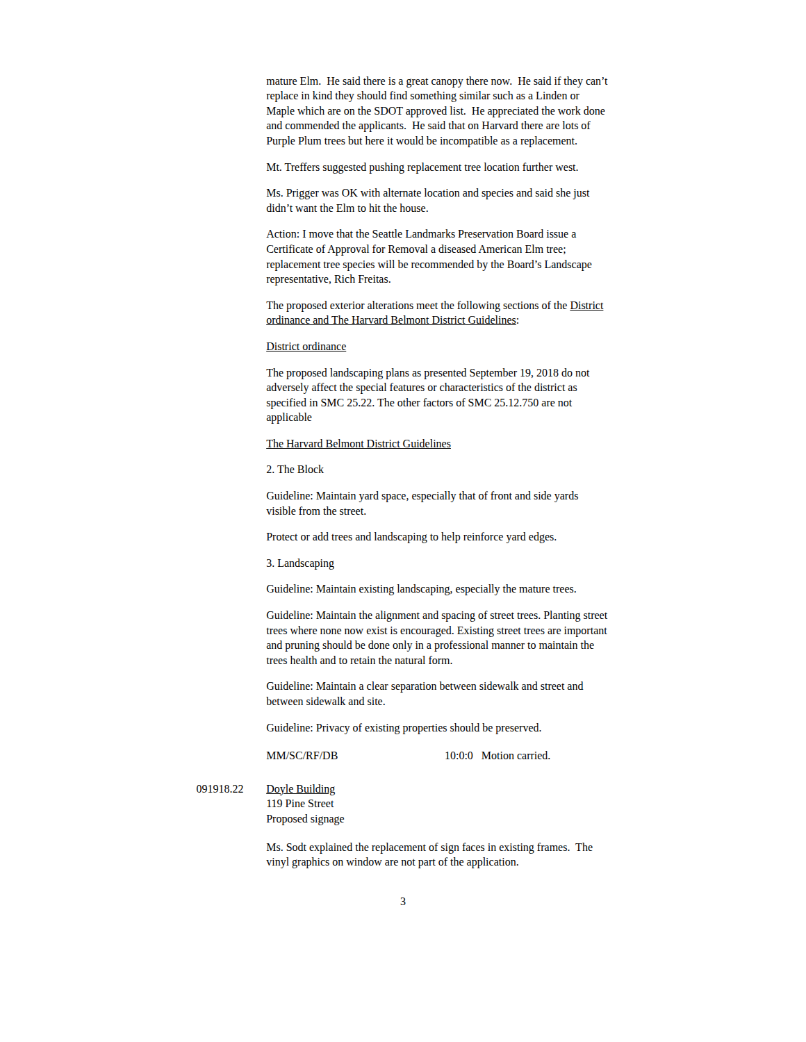mature Elm. He said there is a great canopy there now. He said if they can’t replace in kind they should find something similar such as a Linden or Maple which are on the SDOT approved list. He appreciated the work done and commended the applicants. He said that on Harvard there are lots of Purple Plum trees but here it would be incompatible as a replacement.
Mt. Treffers suggested pushing replacement tree location further west.
Ms. Prigger was OK with alternate location and species and said she just didn’t want the Elm to hit the house.
Action: I move that the Seattle Landmarks Preservation Board issue a Certificate of Approval for Removal a diseased American Elm tree; replacement tree species will be recommended by the Board’s Landscape representative, Rich Freitas.
The proposed exterior alterations meet the following sections of the District ordinance and The Harvard Belmont District Guidelines:
District ordinance
The proposed landscaping plans as presented September 19, 2018 do not adversely affect the special features or characteristics of the district as specified in SMC 25.22. The other factors of SMC 25.12.750 are not applicable
The Harvard Belmont District Guidelines
2. The Block
Guideline: Maintain yard space, especially that of front and side yards visible from the street.
Protect or add trees and landscaping to help reinforce yard edges.
3. Landscaping
Guideline: Maintain existing landscaping, especially the mature trees.
Guideline: Maintain the alignment and spacing of street trees. Planting street trees where none now exist is encouraged. Existing street trees are important and pruning should be done only in a professional manner to maintain the trees health and to retain the natural form.
Guideline: Maintain a clear separation between sidewalk and street and between sidewalk and site.
Guideline: Privacy of existing properties should be preserved.
MM/SC/RF/DB10:0:0 Motion carried.
091918.22
Doyle Building
119 Pine Street
Proposed signage
Ms. Sodt explained the replacement of sign faces in existing frames. The vinyl graphics on window are not part of the application.
3